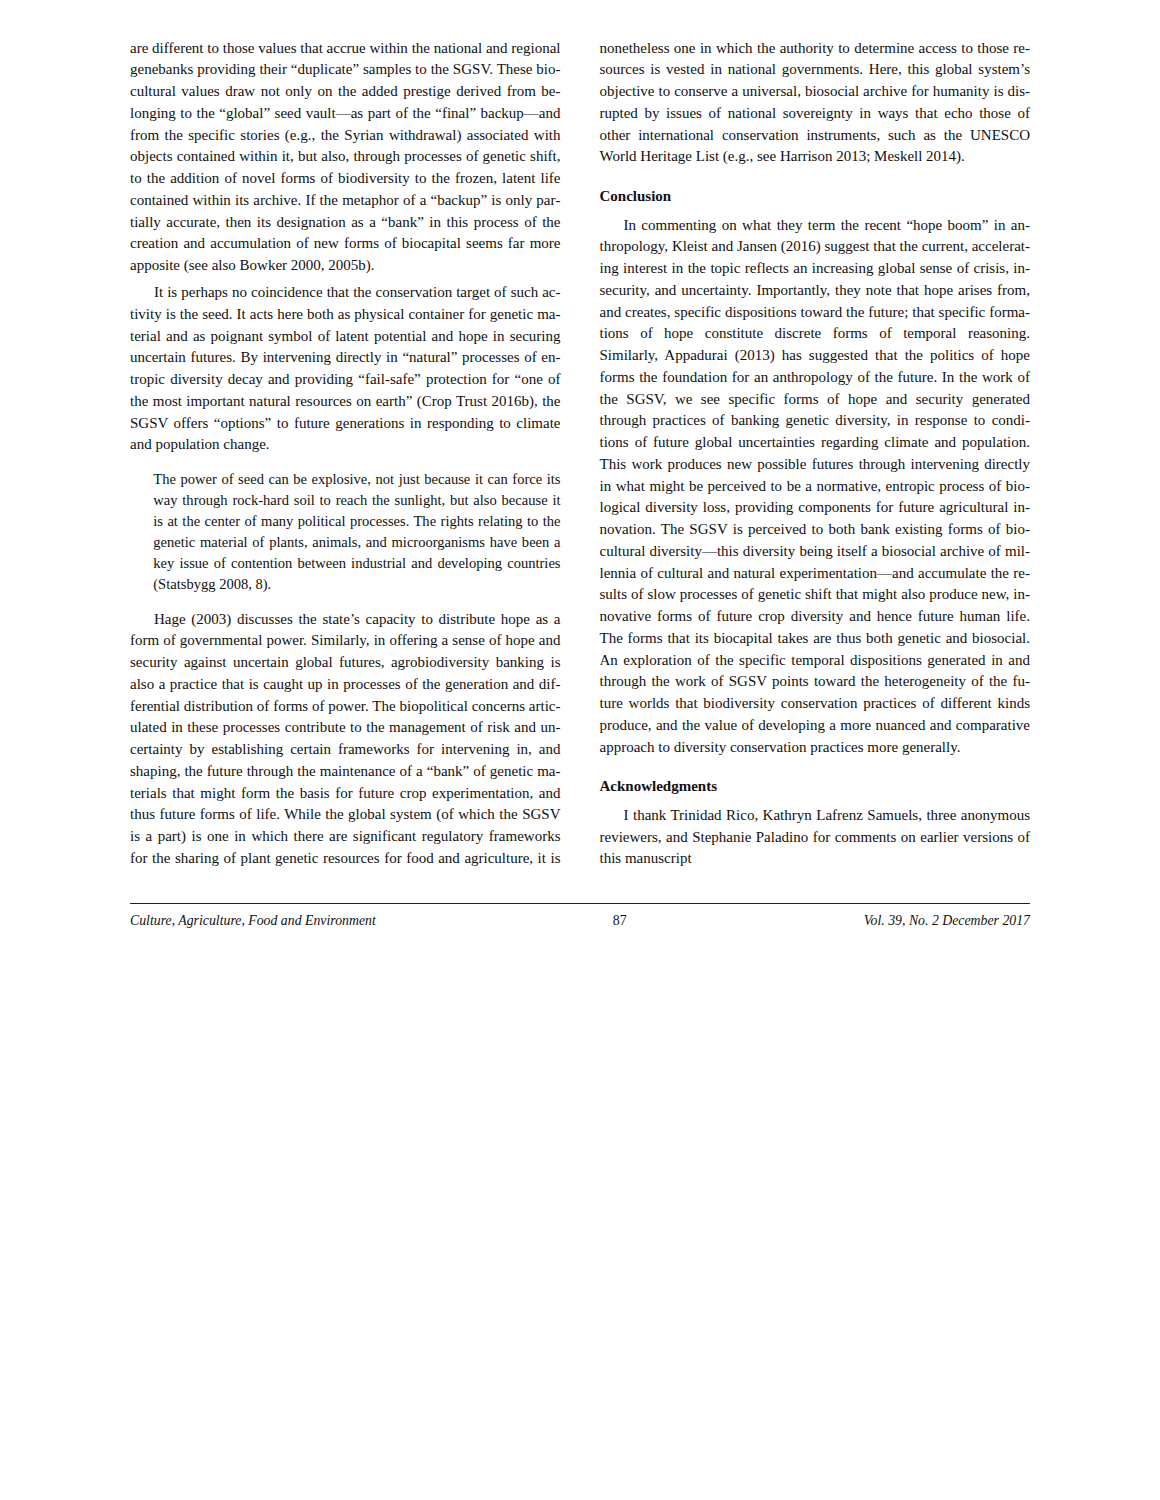are different to those values that accrue within the national and regional genebanks providing their “duplicate” samples to the SGSV. These biocultural values draw not only on the added prestige derived from belonging to the “global” seed vault—as part of the “final” backup—and from the specific stories (e.g., the Syrian withdrawal) associated with objects contained within it, but also, through processes of genetic shift, to the addition of novel forms of biodiversity to the frozen, latent life contained within its archive. If the metaphor of a “backup” is only partially accurate, then its designation as a “bank” in this process of the creation and accumulation of new forms of biocapital seems far more apposite (see also Bowker 2000, 2005b).
It is perhaps no coincidence that the conservation target of such activity is the seed. It acts here both as physical container for genetic material and as poignant symbol of latent potential and hope in securing uncertain futures. By intervening directly in “natural” processes of entropic diversity decay and providing “fail-safe” protection for “one of the most important natural resources on earth” (Crop Trust 2016b), the SGSV offers “options” to future generations in responding to climate and population change.
The power of seed can be explosive, not just because it can force its way through rock-hard soil to reach the sunlight, but also because it is at the center of many political processes. The rights relating to the genetic material of plants, animals, and microorganisms have been a key issue of contention between industrial and developing countries (Statsbygg 2008, 8).
Hage (2003) discusses the state’s capacity to distribute hope as a form of governmental power. Similarly, in offering a sense of hope and security against uncertain global futures, agrobiodiversity banking is also a practice that is caught up in processes of the generation and differential distribution of forms of power. The biopolitical concerns articulated in these processes contribute to the management of risk and uncertainty by establishing certain frameworks for intervening in, and shaping, the future through the maintenance of a “bank” of genetic materials that might form the basis for future crop experimentation, and thus future forms of life. While the global system (of which the SGSV is a part) is one in which there are significant regulatory frameworks for the sharing of plant genetic resources for food and agriculture, it is nonetheless one in which the authority to determine access to those resources is vested in national governments. Here, this global system’s objective to conserve a universal, biosocial archive for humanity is disrupted by issues of national sovereignty in ways that echo those of other international conservation instruments, such as the UNESCO World Heritage List (e.g., see Harrison 2013; Meskell 2014).
Conclusion
In commenting on what they term the recent “hope boom” in anthropology, Kleist and Jansen (2016) suggest that the current, accelerating interest in the topic reflects an increasing global sense of crisis, insecurity, and uncertainty. Importantly, they note that hope arises from, and creates, specific dispositions toward the future; that specific formations of hope constitute discrete forms of temporal reasoning. Similarly, Appadurai (2013) has suggested that the politics of hope forms the foundation for an anthropology of the future. In the work of the SGSV, we see specific forms of hope and security generated through practices of banking genetic diversity, in response to conditions of future global uncertainties regarding climate and population. This work produces new possible futures through intervening directly in what might be perceived to be a normative, entropic process of biological diversity loss, providing components for future agricultural innovation. The SGSV is perceived to both bank existing forms of biocultural diversity—this diversity being itself a biosocial archive of millennia of cultural and natural experimentation—and accumulate the results of slow processes of genetic shift that might also produce new, innovative forms of future crop diversity and hence future human life. The forms that its biocapital takes are thus both genetic and biosocial. An exploration of the specific temporal dispositions generated in and through the work of SGSV points toward the heterogeneity of the future worlds that biodiversity conservation practices of different kinds produce, and the value of developing a more nuanced and comparative approach to diversity conservation practices more generally.
Acknowledgments
I thank Trinidad Rico, Kathryn Lafrenz Samuels, three anonymous reviewers, and Stephanie Paladino for comments on earlier versions of this manuscript
Culture, Agriculture, Food and Environment 87 Vol. 39, No. 2 December 2017